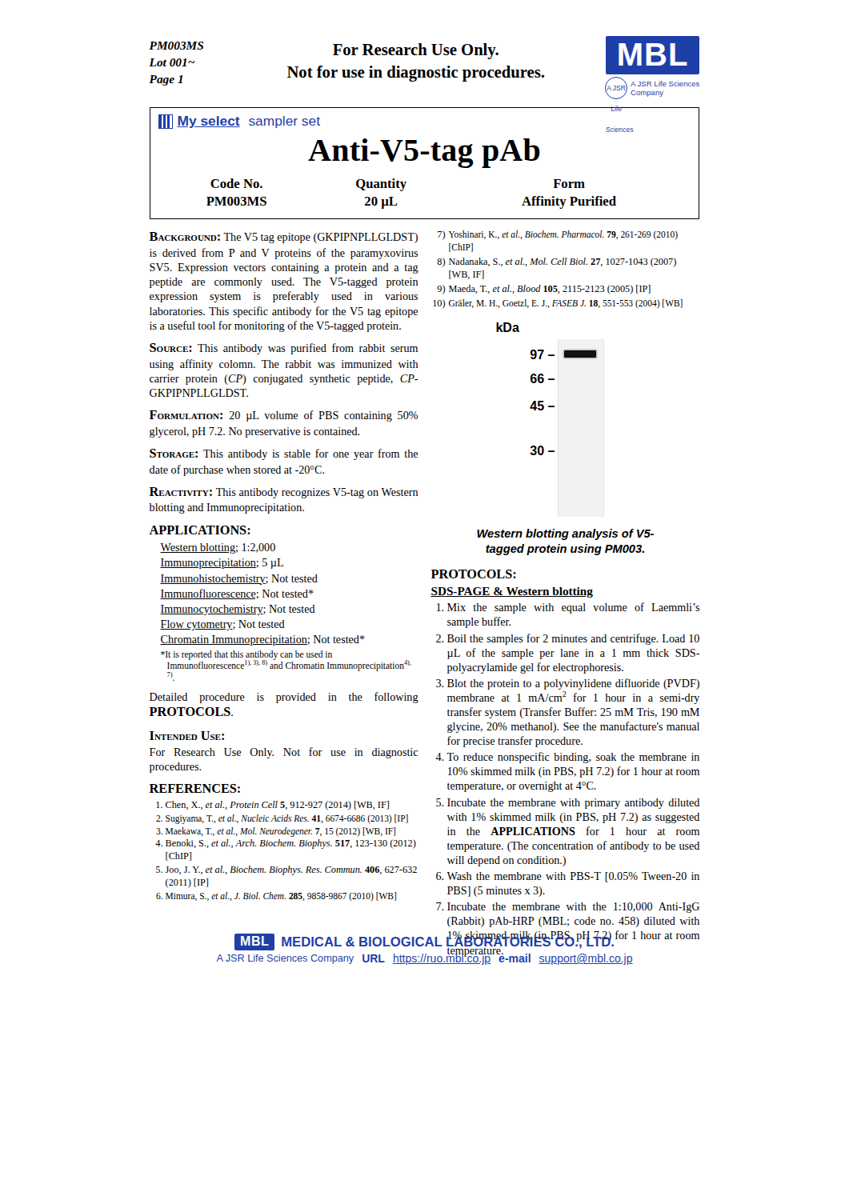PM003MS
Lot 001~
Page 1
For Research Use Only.
Not for use in diagnostic procedures.
MBL
A JSR Life Sciences A JSR Life Sciences
Company
My select sampler set
Anti-V5-tag pAb
| Code No. | Quantity | Form |
| --- | --- | --- |
| PM003MS | 20 µL | Affinity Purified |
Background: The V5 tag epitope (GKPIPNPLLGLDST) is derived from P and V proteins of the paramyxovirus SV5. Expression vectors containing a protein and a tag peptide are commonly used. The V5-tagged protein expression system is preferably used in various laboratories. This specific antibody for the V5 tag epitope is a useful tool for monitoring of the V5-tagged protein.
Source: This antibody was purified from rabbit serum using affinity colomn. The rabbit was immunized with carrier protein (CP) conjugated synthetic peptide, CP-GKPIPNPLLGLDST.
Formulation: 20 µL volume of PBS containing 50% glycerol, pH 7.2. No preservative is contained.
Storage: This antibody is stable for one year from the date of purchase when stored at -20°C.
Reactivity: This antibody recognizes V5-tag on Western blotting and Immunoprecipitation.
APPLICATIONS:
Western blotting; 1:2,000
Immunoprecipitation; 5 µL
Immunohistochemistry; Not tested
Immunofluorescence; Not tested*
Immunocytochemistry; Not tested
Flow cytometry; Not tested
Chromatin Immunoprecipitation; Not tested*
*It is reported that this antibody can be used in Immunofluorescence1), 3), 8) and Chromatin Immunoprecipitation4), 7).
Detailed procedure is provided in the following PROTOCOLS.
Intended Use:
For Research Use Only. Not for use in diagnostic procedures.
REFERENCES:
Chen, X., et al., Protein Cell 5, 912-927 (2014) [WB, IF]
Sugiyama, T., et al., Nucleic Acids Res. 41, 6674-6686 (2013) [IP]
Maekawa, T., et al., Mol. Neurodegener. 7, 15 (2012) [WB, IF]
Benoki, S., et al., Arch. Biochem. Biophys. 517, 123-130 (2012) [ChIP]
Joo, J. Y., et al., Biochem. Biophys. Res. Commun. 406, 627-632 (2011) [IP]
Mimura, S., et al., J. Biol. Chem. 285, 9858-9867 (2010) [WB]
7) Yoshinari, K., et al., Biochem. Pharmacol. 79, 261-269 (2010) [ChIP]
8) Nadanaka, S., et al., Mol. Cell Biol. 27, 1027-1043 (2007) [WB, IF]
9) Maeda, T., et al., Blood 105, 2115-2123 (2005) [IP]
10) Gräler, M. H., Goetzl, E. J., FASEB J. 18, 551-553 (2004) [WB]
kDa
97 –
66 –
45 –
30 –
Western blotting analysis of V5-
tagged protein using PM003.
PROTOCOLS:
SDS-PAGE & Western blotting
Mix the sample with equal volume of Laemmli’s sample buffer.
Boil the samples for 2 minutes and centrifuge. Load 10 µL of the sample per lane in a 1 mm thick SDS-polyacrylamide gel for electrophoresis.
Blot the protein to a polyvinylidene difluoride (PVDF) membrane at 1 mA/cm2 for 1 hour in a semi-dry transfer system (Transfer Buffer: 25 mM Tris, 190 mM glycine, 20% methanol). See the manufacture's manual for precise transfer procedure.
To reduce nonspecific binding, soak the membrane in 10% skimmed milk (in PBS, pH 7.2) for 1 hour at room temperature, or overnight at 4°C.
Incubate the membrane with primary antibody diluted with 1% skimmed milk (in PBS, pH 7.2) as suggested in the APPLICATIONS for 1 hour at room temperature. (The concentration of antibody to be used will depend on condition.)
Wash the membrane with PBS-T [0.05% Tween-20 in PBS] (5 minutes x 3).
Incubate the membrane with the 1:10,000 Anti-IgG (Rabbit) pAb-HRP (MBL; code no. 458) diluted with 1% skimmed milk (in PBS, pH 7.2) for 1 hour at room temperature.
MBL MEDICAL & BIOLOGICAL LABORATORIES CO., LTD.
A JSR Life Sciences Company URL https://ruo.mbl.co.jp e-mail support@mbl.co.jp